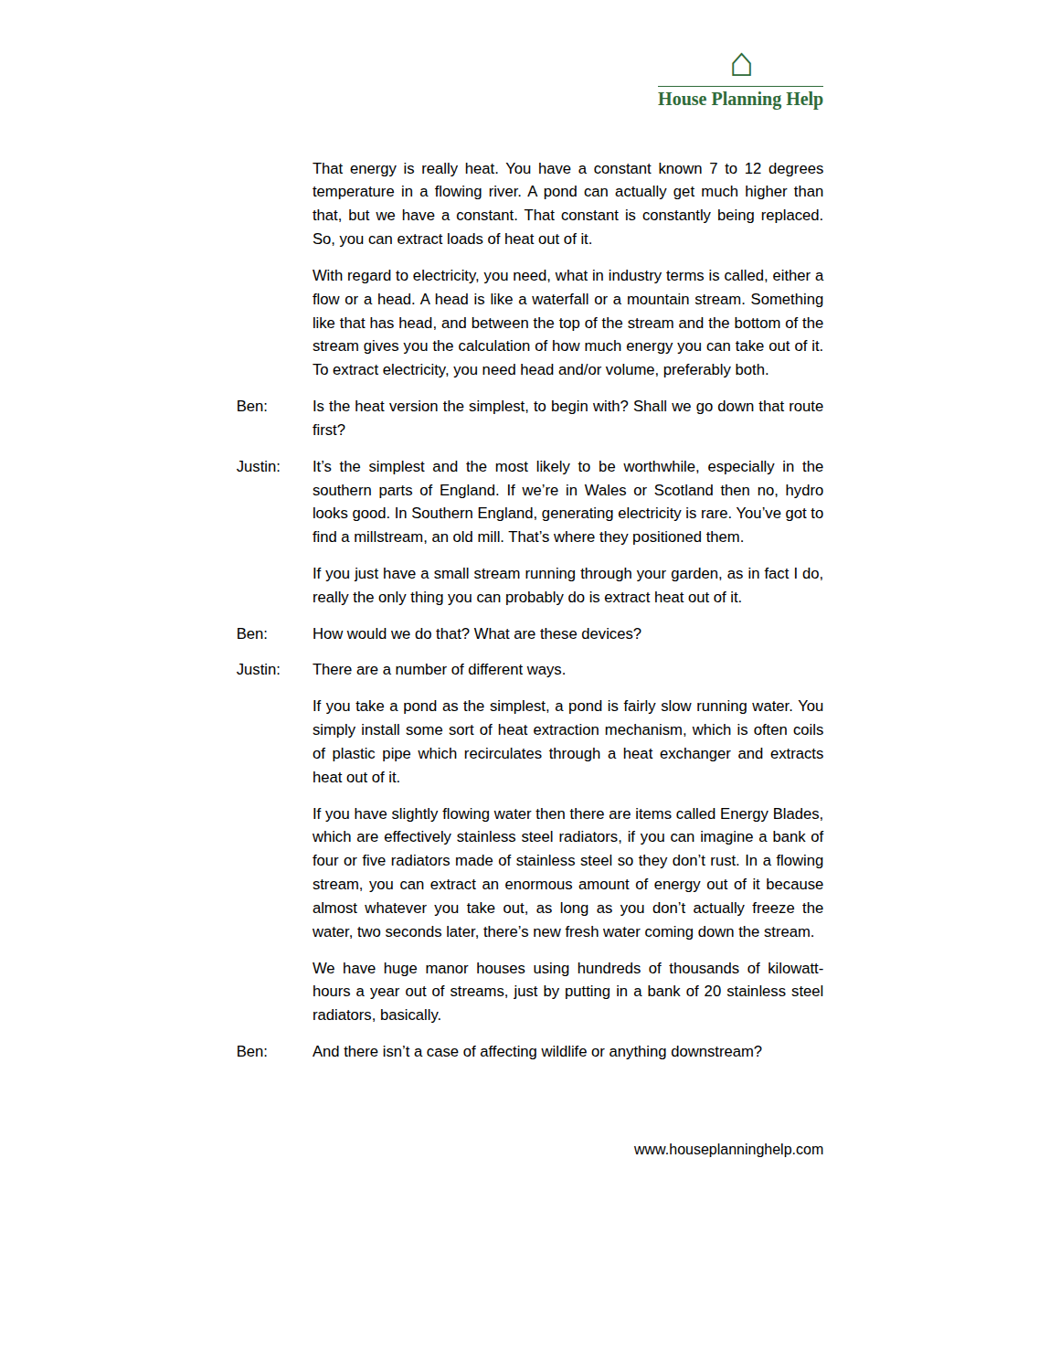⌂
House Planning Help
| | That energy is really heat. You have a constant known 7 to 12 degrees temperature in a flowing river. A pond can actually get much higher than that, but we have a constant. That constant is constantly being replaced. So, you can extract loads of heat out of it. With regard to electricity, you need, what in industry terms is called, either a flow or a head. A head is like a waterfall or a mountain stream. Something like that has head, and between the top of the stream and the bottom of the stream gives you the calculation of how much energy you can take out of it. To extract electricity, you need head and/or volume, preferably both. |
| Ben: | Is the heat version the simplest, to begin with? Shall we go down that route first? |
| Justin: | It’s the simplest and the most likely to be worthwhile, especially in the southern parts of England. If we’re in Wales or Scotland then no, hydro looks good. In Southern England, generating electricity is rare. You’ve got to find a millstream, an old mill. That’s where they positioned them. If you just have a small stream running through your garden, as in fact I do, really the only thing you can probably do is extract heat out of it. |
| Ben: | How would we do that? What are these devices? |
| Justin: | There are a number of different ways. If you take a pond as the simplest, a pond is fairly slow running water. You simply install some sort of heat extraction mechanism, which is often coils of plastic pipe which recirculates through a heat exchanger and extracts heat out of it. If you have slightly flowing water then there are items called Energy Blades, which are effectively stainless steel radiators, if you can imagine a bank of four or five radiators made of stainless steel so they don’t rust. In a flowing stream, you can extract an enormous amount of energy out of it because almost whatever you take out, as long as you don’t actually freeze the water, two seconds later, there’s new fresh water coming down the stream. We have huge manor houses using hundreds of thousands of kilowatt-hours a year out of streams, just by putting in a bank of 20 stainless steel radiators, basically. |
| Ben: | And there isn’t a case of affecting wildlife or anything downstream? |
www.houseplanninghelp.com